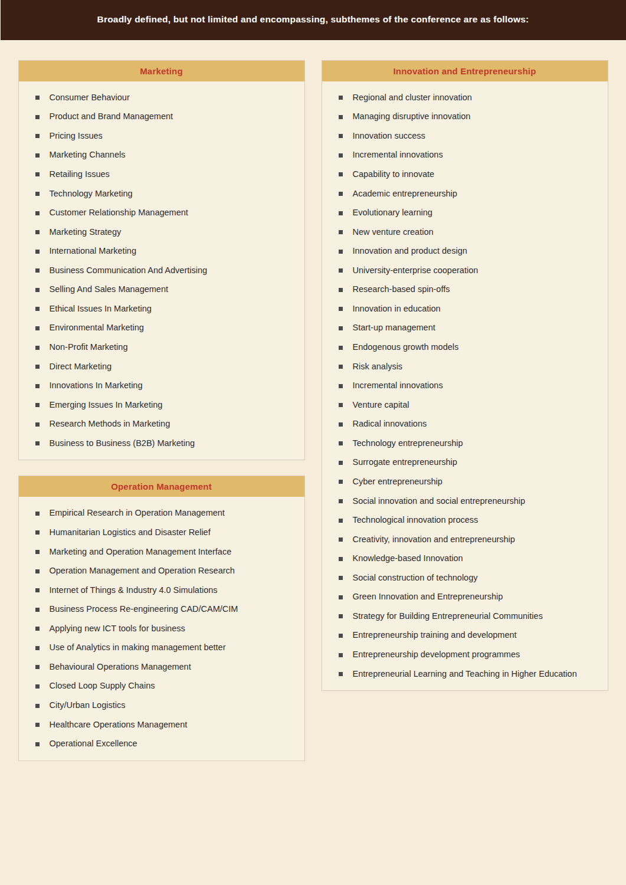Broadly defined, but not limited and encompassing, subthemes of the conference are as follows:
Marketing
Consumer Behaviour
Product and Brand Management
Pricing Issues
Marketing Channels
Retailing Issues
Technology Marketing
Customer Relationship Management
Marketing Strategy
International Marketing
Business Communication And Advertising
Selling And Sales Management
Ethical Issues In Marketing
Environmental Marketing
Non-Profit Marketing
Direct Marketing
Innovations In Marketing
Emerging Issues In Marketing
Research Methods in Marketing
Business to Business (B2B) Marketing
Operation Management
Empirical Research in Operation Management
Humanitarian Logistics and Disaster Relief
Marketing and Operation Management Interface
Operation Management and Operation Research
Internet of Things & Industry 4.0 Simulations
Business Process Re-engineering CAD/CAM/CIM
Applying new ICT tools for business
Use of Analytics in making management better
Behavioural Operations Management
Closed Loop Supply Chains
City/Urban Logistics
Healthcare Operations Management
Operational Excellence
Innovation and Entrepreneurship
Regional and cluster innovation
Managing disruptive innovation
Innovation success
Incremental innovations
Capability to innovate
Academic entrepreneurship
Evolutionary learning
New venture creation
Innovation and product design
University-enterprise cooperation
Research-based spin-offs
Innovation in education
Start-up management
Endogenous growth models
Risk analysis
Incremental innovations
Venture capital
Radical innovations
Technology entrepreneurship
Surrogate entrepreneurship
Cyber entrepreneurship
Social innovation and social entrepreneurship
Technological innovation process
Creativity, innovation and entrepreneurship
Knowledge-based Innovation
Social construction of technology
Green Innovation and Entrepreneurship
Strategy for Building Entrepreneurial Communities
Entrepreneurship training and development
Entrepreneurship development programmes
Entrepreneurial Learning and Teaching in Higher Education